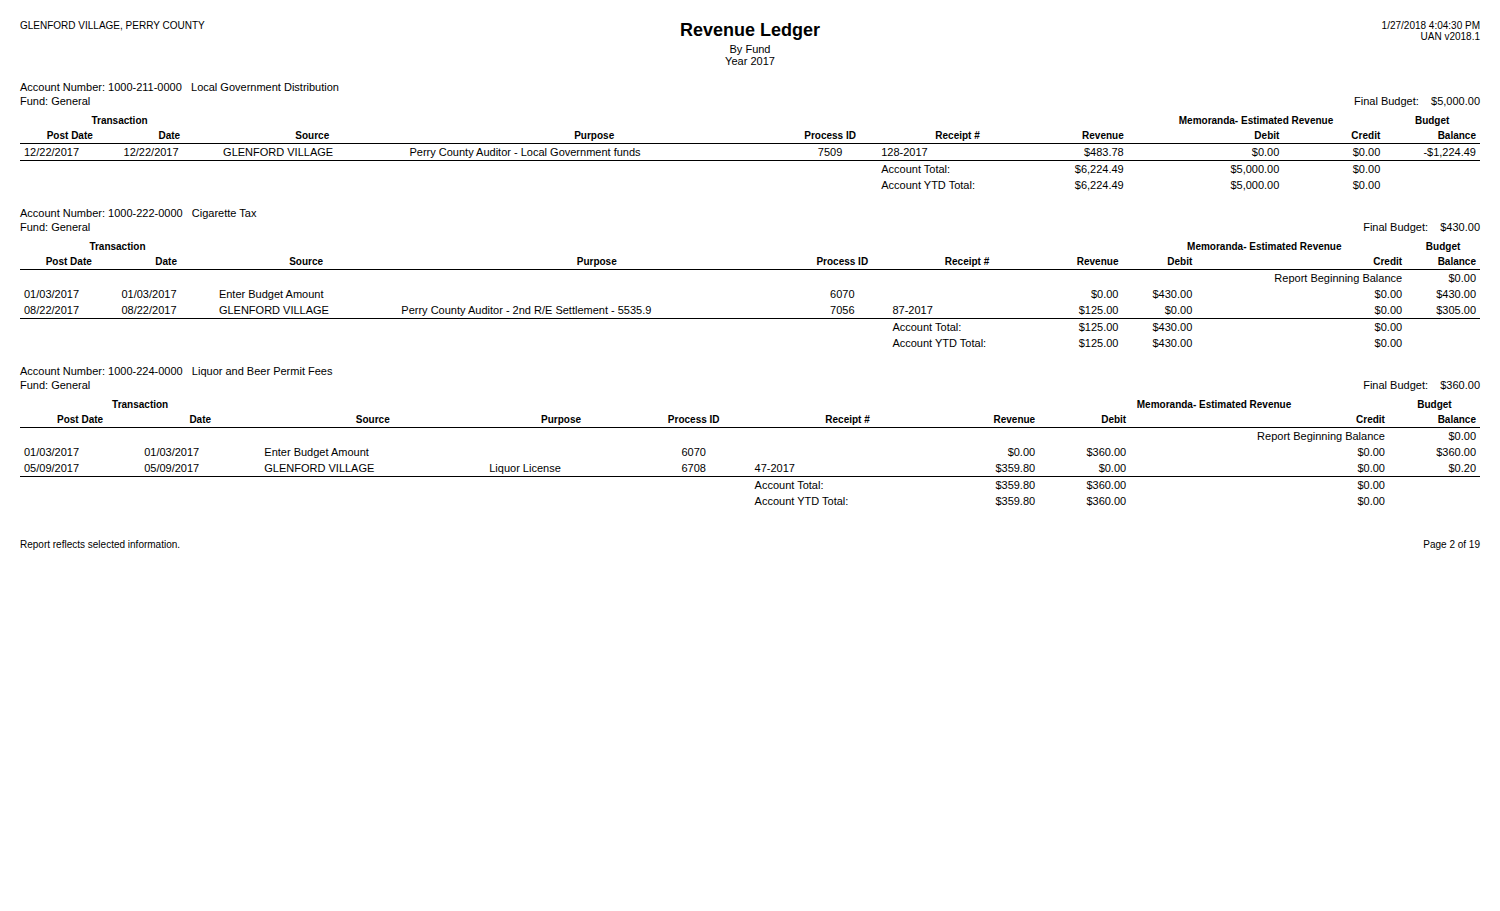GLENFORD VILLAGE, PERRY COUNTY
1/27/2018 4:04:30 PM
UAN v2018.1
Revenue Ledger
By Fund
Year 2017
Account Number: 1000-211-0000 Local Government Distribution
Fund: General Final Budget: $5,000.00
| Transaction | | | | | | Memoranda- Estimated Revenue | Budget |
| --- | --- | --- | --- | --- | --- | --- | --- |
| Post Date | Date | Source | Purpose | Process ID | Receipt # | Revenue | Debit | Credit | Balance |
| 12/22/2017 | 12/22/2017 | GLENFORD VILLAGE | Perry County Auditor - Local Government funds | 7509 | 128-2017 | $483.78 | $0.00 | $0.00 | -$1,224.49 |
| | Account Total: | $6,224.49 | $5,000.00 | $0.00 | |
| | Account YTD Total: | $6,224.49 | $5,000.00 | $0.00 | |
Account Number: 1000-222-0000 Cigarette Tax
Fund: General Final Budget: $430.00
| Transaction | | | | | | Memoranda- Estimated Revenue | Budget |
| --- | --- | --- | --- | --- | --- | --- | --- |
| Post Date | Date | Source | Purpose | Process ID | Receipt # | Revenue | Debit | Credit | Balance |
| | Report Beginning Balance | $0.00 |
| 01/03/2017 | 01/03/2017 | Enter Budget Amount | | 6070 | | $0.00 | $430.00 | $0.00 | $430.00 |
| 08/22/2017 | 08/22/2017 | GLENFORD VILLAGE | Perry County Auditor - 2nd R/E Settlement - 5535.9 | 7056 | 87-2017 | $125.00 | $0.00 | $0.00 | $305.00 |
| | Account Total: | $125.00 | $430.00 | $0.00 | |
| | Account YTD Total: | $125.00 | $430.00 | $0.00 | |
Account Number: 1000-224-0000 Liquor and Beer Permit Fees
Fund: General Final Budget: $360.00
| Transaction | | | | | | Memoranda- Estimated Revenue | Budget |
| --- | --- | --- | --- | --- | --- | --- | --- |
| Post Date | Date | Source | Purpose | Process ID | Receipt # | Revenue | Debit | Credit | Balance |
| | Report Beginning Balance | $0.00 |
| 01/03/2017 | 01/03/2017 | Enter Budget Amount | | 6070 | | $0.00 | $360.00 | $0.00 | $360.00 |
| 05/09/2017 | 05/09/2017 | GLENFORD VILLAGE | Liquor License | 6708 | 47-2017 | $359.80 | $0.00 | $0.00 | $0.20 |
| | Account Total: | $359.80 | $360.00 | $0.00 | |
| | Account YTD Total: | $359.80 | $360.00 | $0.00 | |
Report reflects selected information. Page 2 of 19